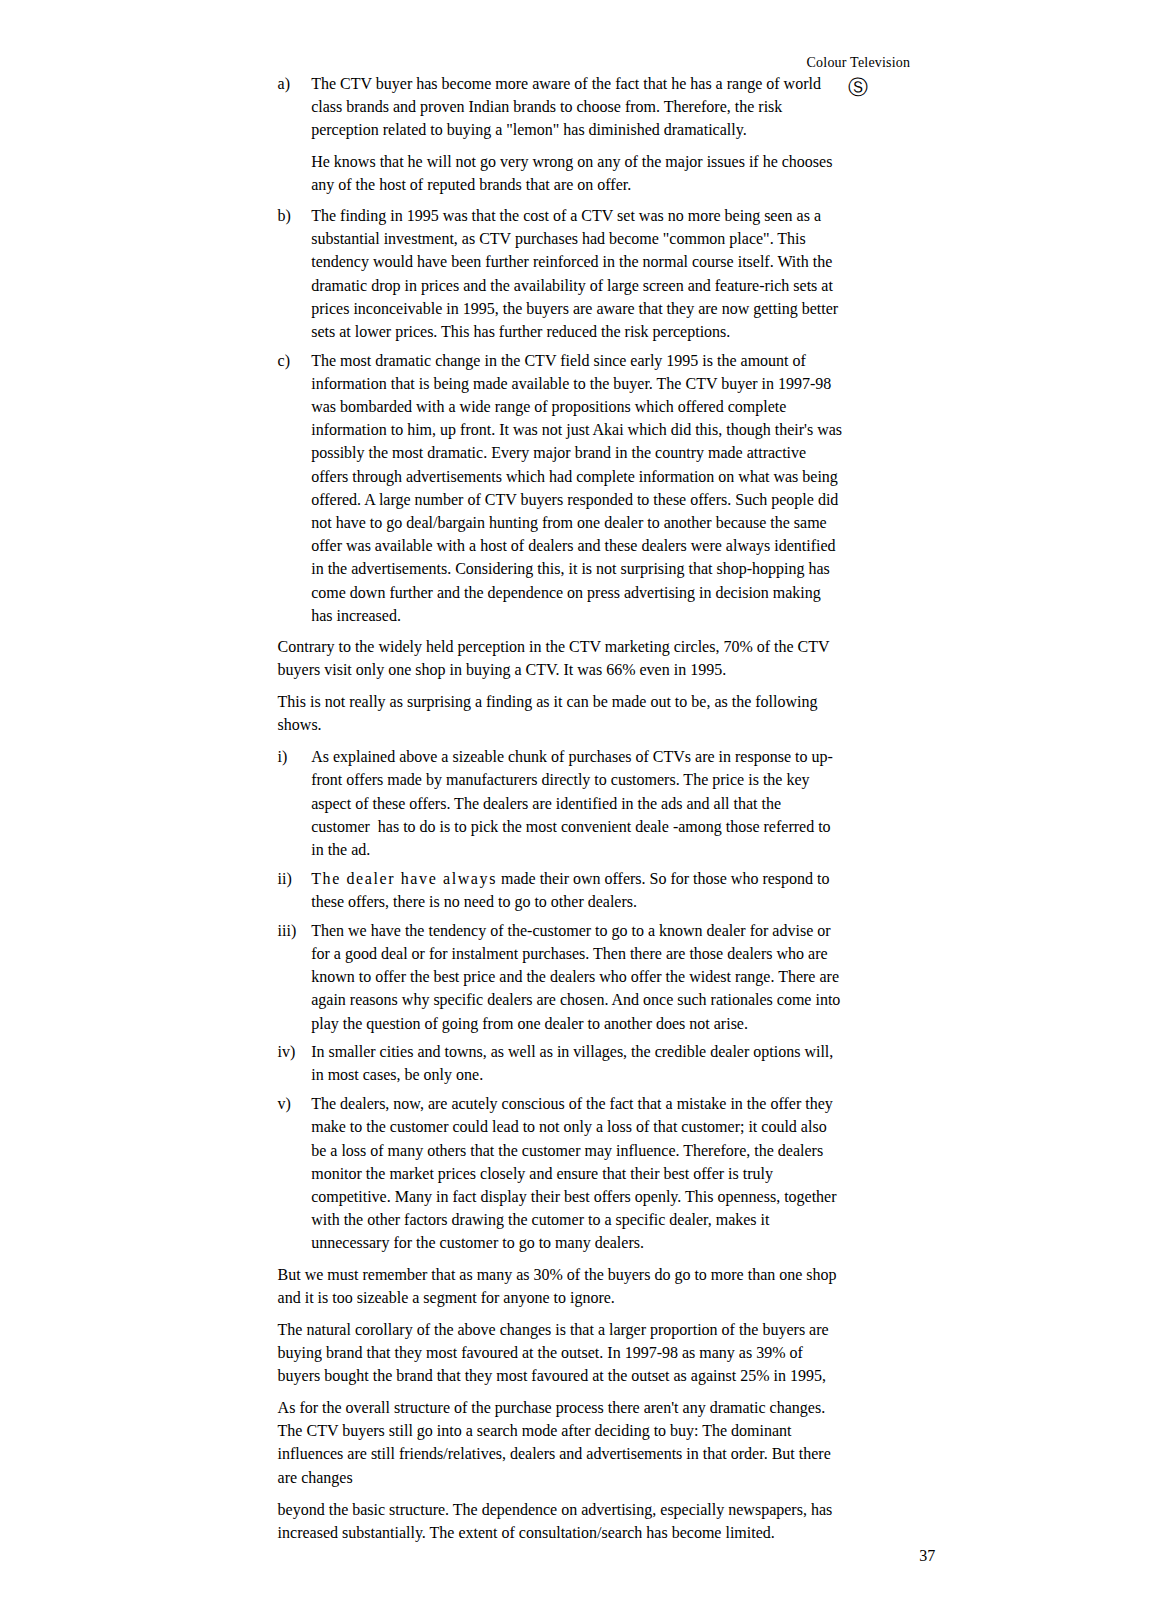Colour Television
Ⓢ
a) The CTV buyer has become more aware of the fact that he has a range of world class brands and proven Indian brands to choose from. Therefore, the risk perception related to buying a "lemon" has diminished dramatically.
He knows that he will not go very wrong on any of the major issues if he chooses any of the host of reputed brands that are on offer.
b) The finding in 1995 was that the cost of a CTV set was no more being seen as a substantial investment, as CTV purchases had become "common place". This tendency would have been further reinforced in the normal course itself. With the dramatic drop in prices and the availability of large screen and feature-rich sets at prices inconceivable in 1995, the buyers are aware that they are now getting better sets at lower prices. This has further reduced the risk perceptions.
c) The most dramatic change in the CTV field since early 1995 is the amount of information that is being made available to the buyer. The CTV buyer in 1997-98 was bombarded with a wide range of propositions which offered complete information to him, up front. It was not just Akai which did this, though their's was possibly the most dramatic. Every major brand in the country made attractive offers through advertisements which had complete information on what was being offered. A large number of CTV buyers responded to these offers. Such people did not have to go deal/bargain hunting from one dealer to another because the same offer was available with a host of dealers and these dealers were always identified in the advertisements. Considering this, it is not surprising that shop-hopping has come down further and the dependence on press advertising in decision making has increased.
Contrary to the widely held perception in the CTV marketing circles, 70% of the CTV buyers visit only one shop in buying a CTV. It was 66% even in 1995.
This is not really as surprising a finding as it can be made out to be, as the following shows.
i) As explained above a sizeable chunk of purchases of CTVs are in response to up-front offers made by manufacturers directly to customers. The price is the key aspect of these offers. The dealers are identified in the ads and all that the customer has to do is to pick the most convenient deale -among those referred to in the ad.
ii) The dealer have always made their own offers. So for those who respond to these offers, there is no need to go to other dealers.
iii) Then we have the tendency of the-customer to go to a known dealer for advise or for a good deal or for instalment purchases. Then there are those dealers who are known to offer the best price and the dealers who offer the widest range. There are again reasons why specific dealers are chosen. And once such rationales come into play the question of going from one dealer to another does not arise.
iv) In smaller cities and towns, as well as in villages, the credible dealer options will, in most cases, be only one.
v) The dealers, now, are acutely conscious of the fact that a mistake in the offer they make to the customer could lead to not only a loss of that customer; it could also be a loss of many others that the customer may influence. Therefore, the dealers monitor the market prices closely and ensure that their best offer is truly competitive. Many in fact display their best offers openly. This openness, together with the other factors drawing the cutomer to a specific dealer, makes it unnecessary for the customer to go to many dealers.
But we must remember that as many as 30% of the buyers do go to more than one shop and it is too sizeable a segment for anyone to ignore.
The natural corollary of the above changes is that a larger proportion of the buyers are buying brand that they most favoured at the outset. In 1997-98 as many as 39% of buyers bought the brand that they most favoured at the outset as against 25% in 1995,
As for the overall structure of the purchase process there aren't any dramatic changes. The CTV buyers still go into a search mode after deciding to buy: The dominant influences are still friends/relatives, dealers and advertisements in that order. But there are changes
beyond the basic structure. The dependence on advertising, especially newspapers, has increased substantially. The extent of consultation/search has become limited.
37